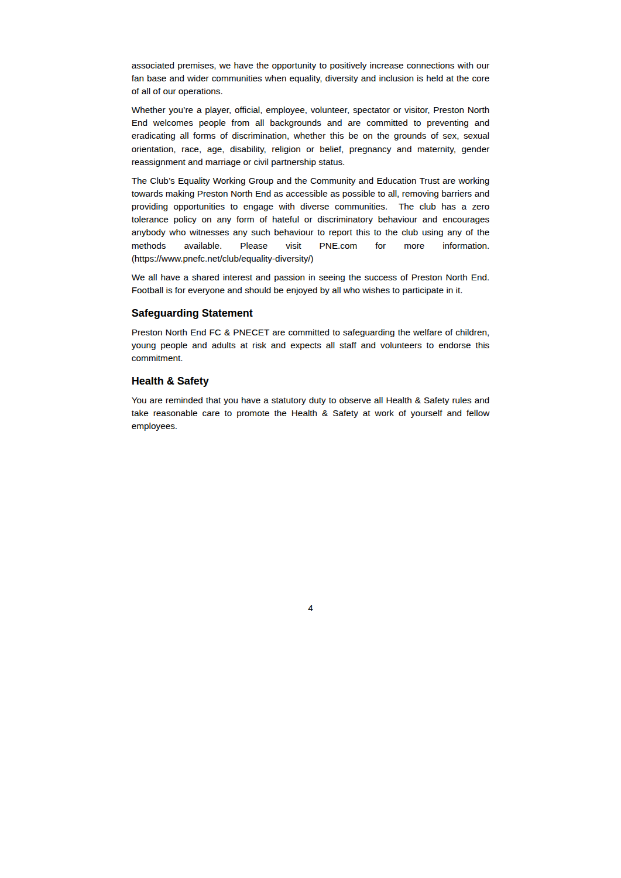associated premises, we have the opportunity to positively increase connections with our fan base and wider communities when equality, diversity and inclusion is held at the core of all of our operations.
Whether you’re a player, official, employee, volunteer, spectator or visitor, Preston North End welcomes people from all backgrounds and are committed to preventing and eradicating all forms of discrimination, whether this be on the grounds of sex, sexual orientation, race, age, disability, religion or belief, pregnancy and maternity, gender reassignment and marriage or civil partnership status.
The Club’s Equality Working Group and the Community and Education Trust are working towards making Preston North End as accessible as possible to all, removing barriers and providing opportunities to engage with diverse communities. The club has a zero tolerance policy on any form of hateful or discriminatory behaviour and encourages anybody who witnesses any such behaviour to report this to the club using any of the methods available. Please visit PNE.com for more information. (https://www.pnefc.net/club/equality-diversity/)
We all have a shared interest and passion in seeing the success of Preston North End. Football is for everyone and should be enjoyed by all who wishes to participate in it.
Safeguarding Statement
Preston North End FC & PNECET are committed to safeguarding the welfare of children, young people and adults at risk and expects all staff and volunteers to endorse this commitment.
Health & Safety
You are reminded that you have a statutory duty to observe all Health & Safety rules and take reasonable care to promote the Health & Safety at work of yourself and fellow employees.
4